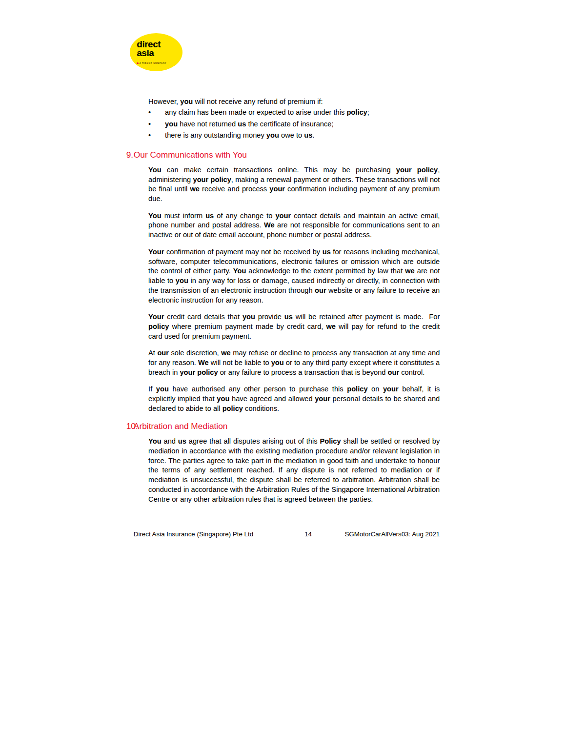direct
asia
A HISCOX COMPANY
However, you will not receive any refund of premium if:
any claim has been made or expected to arise under this policy;
you have not returned us the certificate of insurance;
there is any outstanding money you owe to us.
9. Our Communications with You
You can make certain transactions online. This may be purchasing your policy, administering your policy, making a renewal payment or others. These transactions will not be final until we receive and process your confirmation including payment of any premium due.
You must inform us of any change to your contact details and maintain an active email, phone number and postal address. We are not responsible for communications sent to an inactive or out of date email account, phone number or postal address.
Your confirmation of payment may not be received by us for reasons including mechanical, software, computer telecommunications, electronic failures or omission which are outside the control of either party. You acknowledge to the extent permitted by law that we are not liable to you in any way for loss or damage, caused indirectly or directly, in connection with the transmission of an electronic instruction through our website or any failure to receive an electronic instruction for any reason.
Your credit card details that you provide us will be retained after payment is made. For policy where premium payment made by credit card, we will pay for refund to the credit card used for premium payment.
At our sole discretion, we may refuse or decline to process any transaction at any time and for any reason. We will not be liable to you or to any third party except where it constitutes a breach in your policy or any failure to process a transaction that is beyond our control.
If you have authorised any other person to purchase this policy on your behalf, it is explicitly implied that you have agreed and allowed your personal details to be shared and declared to abide to all policy conditions.
10. Arbitration and Mediation
You and us agree that all disputes arising out of this Policy shall be settled or resolved by mediation in accordance with the existing mediation procedure and/or relevant legislation in force. The parties agree to take part in the mediation in good faith and undertake to honour the terms of any settlement reached. If any dispute is not referred to mediation or if mediation is unsuccessful, the dispute shall be referred to arbitration. Arbitration shall be conducted in accordance with the Arbitration Rules of the Singapore International Arbitration Centre or any other arbitration rules that is agreed between the parties.
Direct Asia Insurance (Singapore) Pte Ltd
14
SGMotorCarAllVers03: Aug 2021